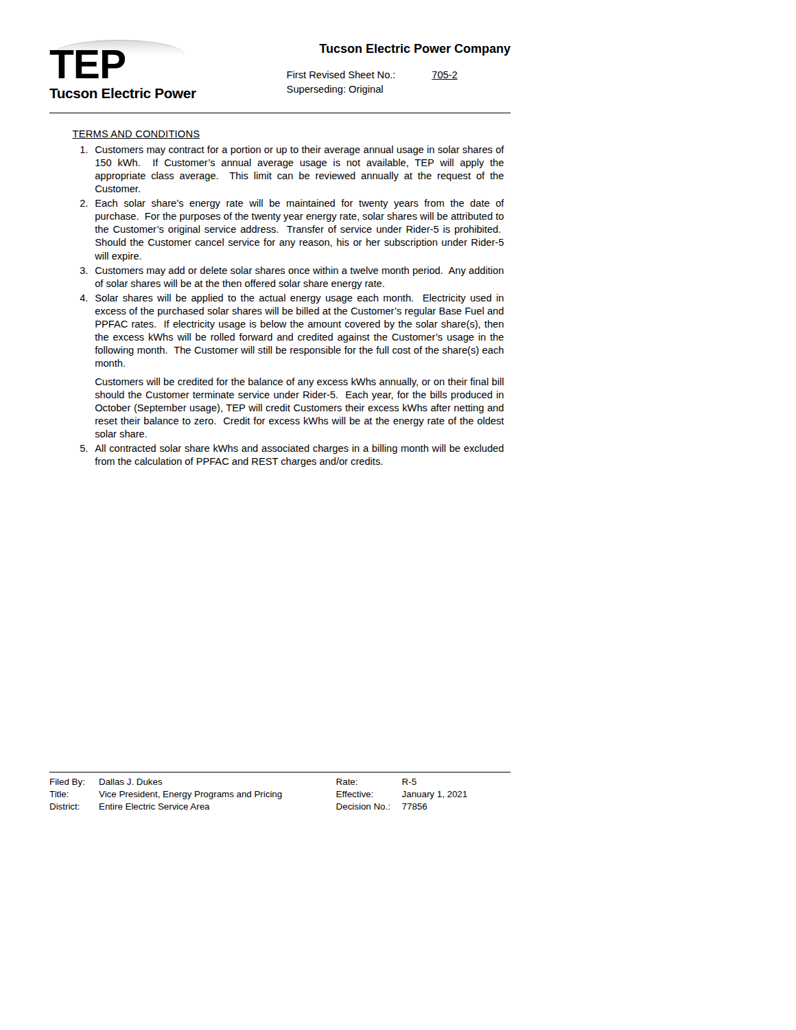TEP
Tucson Electric Power
Tucson Electric Power Company
First Revised Sheet No.:705-2
Superseding: Original
TERMS AND CONDITIONS
Customers may contract for a portion or up to their average annual usage in solar shares of 150 kWh. If Customer’s annual average usage is not available, TEP will apply the appropriate class average. This limit can be reviewed annually at the request of the Customer.
Each solar share’s energy rate will be maintained for twenty years from the date of purchase. For the purposes of the twenty year energy rate, solar shares will be attributed to the Customer’s original service address. Transfer of service under Rider-5 is prohibited. Should the Customer cancel service for any reason, his or her subscription under Rider-5 will expire.
Customers may add or delete solar shares once within a twelve month period. Any addition of solar shares will be at the then offered solar share energy rate.
Solar shares will be applied to the actual energy usage each month. Electricity used in excess of the purchased solar shares will be billed at the Customer’s regular Base Fuel and PPFAC rates. If electricity usage is below the amount covered by the solar share(s), then the excess kWhs will be rolled forward and credited against the Customer’s usage in the following month. The Customer will still be responsible for the full cost of the share(s) each month.
Customers will be credited for the balance of any excess kWhs annually, or on their final bill should the Customer terminate service under Rider-5. Each year, for the bills produced in October (September usage), TEP will credit Customers their excess kWhs after netting and reset their balance to zero. Credit for excess kWhs will be at the energy rate of the oldest solar share.
All contracted solar share kWhs and associated charges in a billing month will be excluded from the calculation of PPFAC and REST charges and/or credits.
| Filed By: | Dallas J. Dukes | Rate: | R-5 |
| Title: | Vice President, Energy Programs and Pricing | Effective: | January 1, 2021 |
| District: | Entire Electric Service Area | Decision No.: | 77856 |